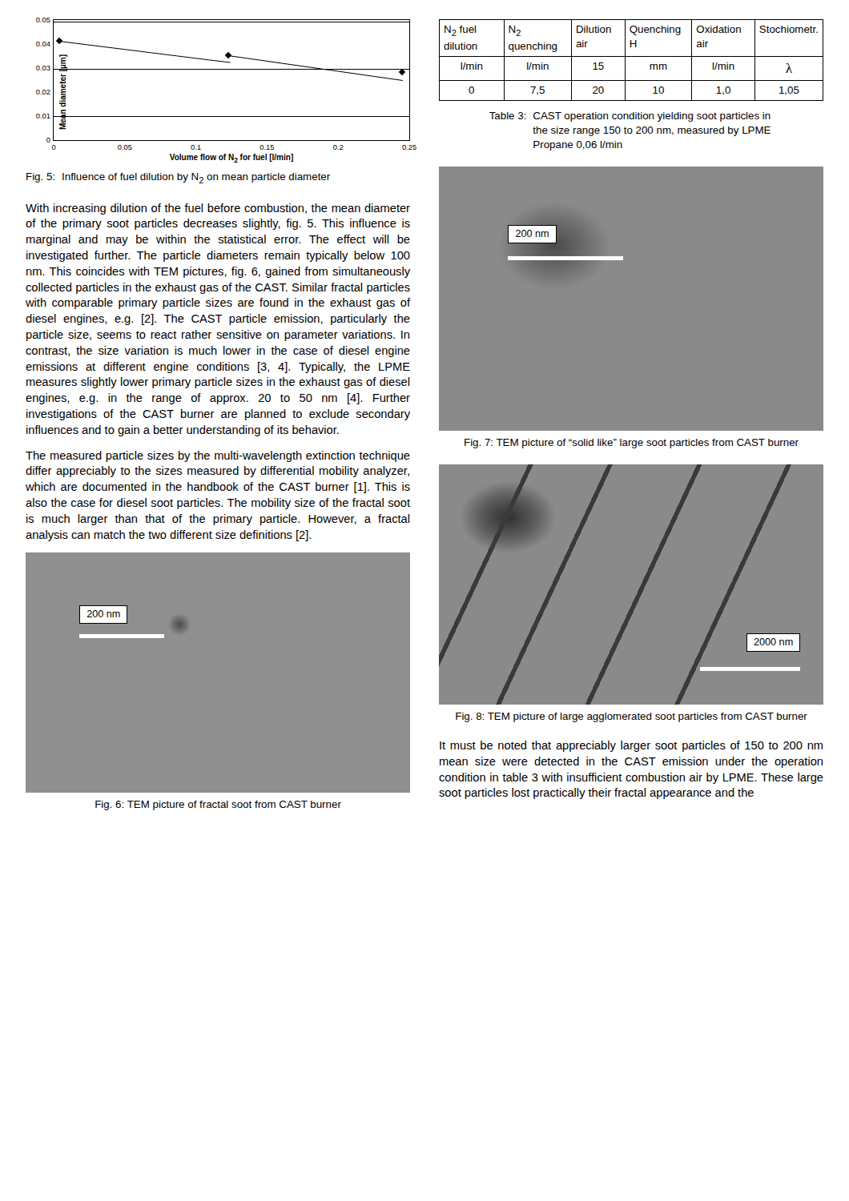Mean diameter [µm]
0.05 0.04 0.03 0.02 0.01 0 0 0.05 0.1 0.15 0.2 0.25
Volume flow of N2 for fuel [l/min]
Fig. 5: Influence of fuel dilution by N2 on mean particle diameter
With increasing dilution of the fuel before combustion, the mean diameter of the primary soot particles decreases slightly, fig. 5. This influence is marginal and may be within the statistical error. The effect will be investigated further. The particle diameters remain typically below 100 nm. This coincides with TEM pictures, fig. 6, gained from simultaneously collected particles in the exhaust gas of the CAST. Similar fractal particles with comparable primary particle sizes are found in the exhaust gas of diesel engines, e.g. [2]. The CAST particle emission, particularly the particle size, seems to react rather sensitive on parameter variations. In contrast, the size variation is much lower in the case of diesel engine emissions at different engine conditions [3, 4]. Typically, the LPME measures slightly lower primary particle sizes in the exhaust gas of diesel engines, e.g. in the range of approx. 20 to 50 nm [4]. Further investigations of the CAST burner are planned to exclude secondary influences and to gain a better understanding of its behavior.
The measured particle sizes by the multi-wavelength extinction technique differ appreciably to the sizes measured by differential mobility analyzer, which are documented in the handbook of the CAST burner [1]. This is also the case for diesel soot particles. The mobility size of the fractal soot is much larger than that of the primary particle. However, a fractal analysis can match the two different size definitions [2].
200 nm
Fig. 6: TEM picture of fractal soot from CAST burner
| N 2 fuel dilution | N 2 quenching | Dilution air | Quenching H | Oxidation air | Stochiometr. |
| --- | --- | --- | --- | --- | --- |
| l/min | l/min | 15 | mm | l/min | λ |
| 0 | 7,5 | 20 | 10 | 1,0 | 1,05 |
Table 3: CAST operation condition yielding soot particles in the size range 150 to 200 nm, measured by LPME
Propane 0,06 l/min
200 nm
Fig. 7: TEM picture of “solid like” large soot particles from CAST burner
2000 nm
Fig. 8: TEM picture of large agglomerated soot particles from CAST burner
It must be noted that appreciably larger soot particles of 150 to 200 nm mean size were detected in the CAST emission under the operation condition in table 3 with insufficient combustion air by LPME. These large soot particles lost practically their fractal appearance and the